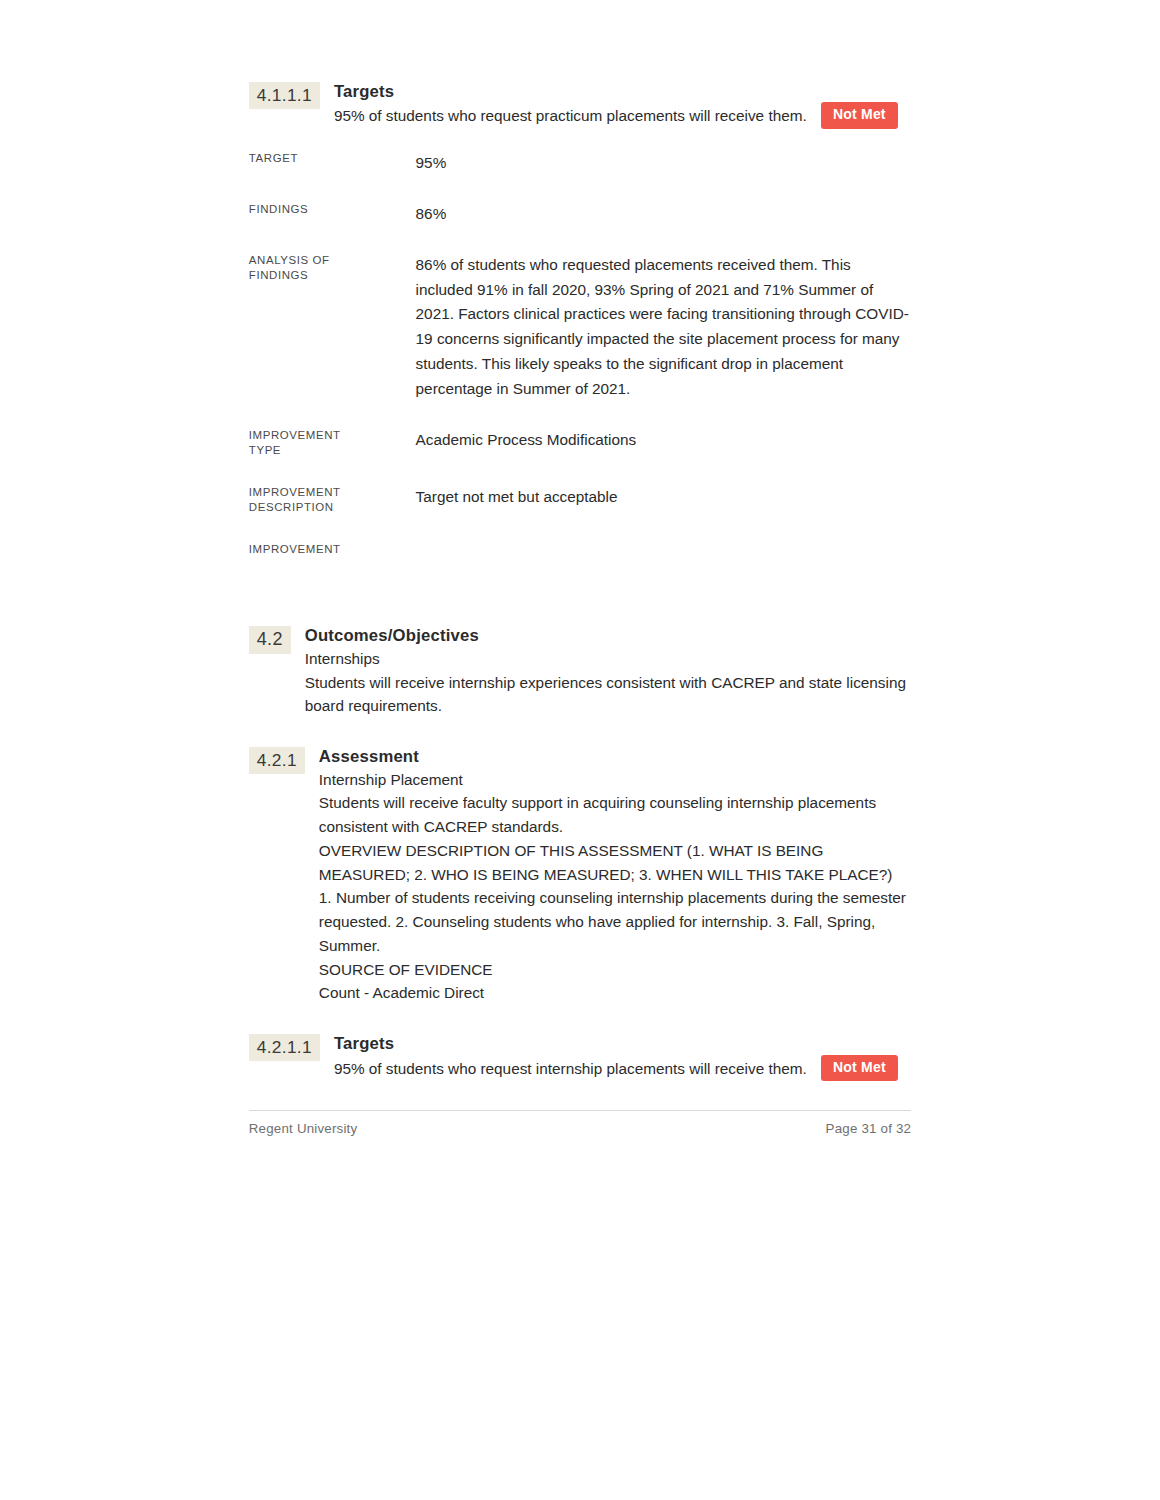4.1.1.1
Targets
95% of students who request practicum placements will receive them. Not Met
| Target | 95% |
| Findings | 86% |
| Analysis of Findings | 86% of students who requested placements received them. This included 91% in fall 2020, 93% Spring of 2021 and 71% Summer of 2021. Factors clinical practices were facing transitioning through COVID-19 concerns significantly impacted the site placement process for many students. This likely speaks to the significant drop in placement percentage in Summer of 2021. |
| Improvement Type | Academic Process Modifications |
| Improvement Description | Target not met but acceptable |
| Improvement | |
4.2
Outcomes/Objectives
Internships
Students will receive internship experiences consistent with CACREP and state licensing board requirements.
4.2.1
Assessment
Internship Placement
Students will receive faculty support in acquiring counseling internship placements consistent with CACREP standards.
OVERVIEW DESCRIPTION OF THIS ASSESSMENT (1. WHAT IS BEING MEASURED; 2. WHO IS BEING MEASURED; 3. WHEN WILL THIS TAKE PLACE?)
1. Number of students receiving counseling internship placements during the semester requested. 2. Counseling students who have applied for internship. 3. Fall, Spring, Summer.
SOURCE OF EVIDENCE
Count - Academic Direct
4.2.1.1
Targets
95% of students who request internship placements will receive them. Not Met
Regent University Page 31 of 32